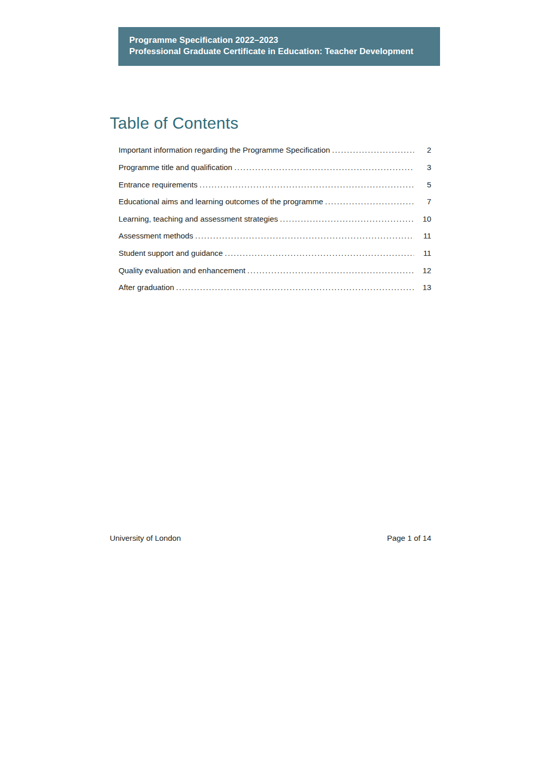Programme Specification 2022–2023 Professional Graduate Certificate in Education: Teacher Development
Table of Contents
Important information regarding the Programme Specification .......................................... 2
Programme title and qualification ......................................................................... 3
Entrance requirements ..................................................................................... 5
Educational aims and learning outcomes of the programme ............................................. 7
Learning, teaching and assessment strategies .............................................................. 10
Assessment methods ..................................................................................... 11
Student support and guidance ......................................................................... 11
Quality evaluation and enhancement .............................................................. 12
After graduation ............................................................................................. 13
University of London Page 1 of 14